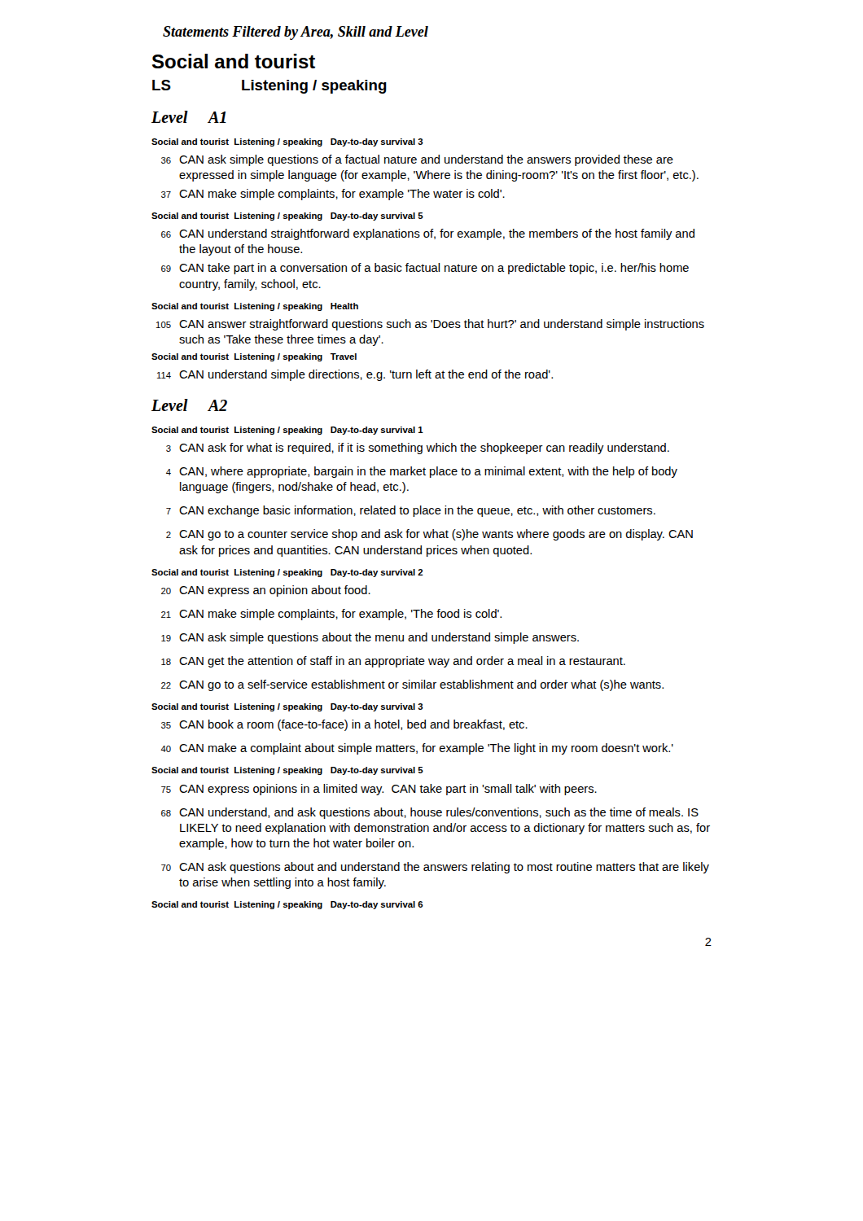Statements Filtered by Area, Skill and Level
Social and tourist
LS Listening / speaking
Level A1
Social and tourist Listening / speaking Day-to-day survival 3
36 CAN ask simple questions of a factual nature and understand the answers provided these are expressed in simple language (for example, 'Where is the dining-room?' 'It's on the first floor', etc.).
37 CAN make simple complaints, for example 'The water is cold'.
Social and tourist Listening / speaking Day-to-day survival 5
66 CAN understand straightforward explanations of, for example, the members of the host family and the layout of the house.
69 CAN take part in a conversation of a basic factual nature on a predictable topic, i.e. her/his home country, family, school, etc.
Social and tourist Listening / speaking Health
105 CAN answer straightforward questions such as 'Does that hurt?' and understand simple instructions such as 'Take these three times a day'.
Social and tourist Listening / speaking Travel
114 CAN understand simple directions, e.g. 'turn left at the end of the road'.
Level A2
Social and tourist Listening / speaking Day-to-day survival 1
3 CAN ask for what is required, if it is something which the shopkeeper can readily understand.
4 CAN, where appropriate, bargain in the market place to a minimal extent, with the help of body language (fingers, nod/shake of head, etc.).
7 CAN exchange basic information, related to place in the queue, etc., with other customers.
2 CAN go to a counter service shop and ask for what (s)he wants where goods are on display. CAN ask for prices and quantities. CAN understand prices when quoted.
Social and tourist Listening / speaking Day-to-day survival 2
20 CAN express an opinion about food.
21 CAN make simple complaints, for example, 'The food is cold'.
19 CAN ask simple questions about the menu and understand simple answers.
18 CAN get the attention of staff in an appropriate way and order a meal in a restaurant.
22 CAN go to a self-service establishment or similar establishment and order what (s)he wants.
Social and tourist Listening / speaking Day-to-day survival 3
35 CAN book a room (face-to-face) in a hotel, bed and breakfast, etc.
40 CAN make a complaint about simple matters, for example 'The light in my room doesn't work.'
Social and tourist Listening / speaking Day-to-day survival 5
75 CAN express opinions in a limited way. CAN take part in 'small talk' with peers.
68 CAN understand, and ask questions about, house rules/conventions, such as the time of meals. IS LIKELY to need explanation with demonstration and/or access to a dictionary for matters such as, for example, how to turn the hot water boiler on.
70 CAN ask questions about and understand the answers relating to most routine matters that are likely to arise when settling into a host family.
Social and tourist Listening / speaking Day-to-day survival 6
2